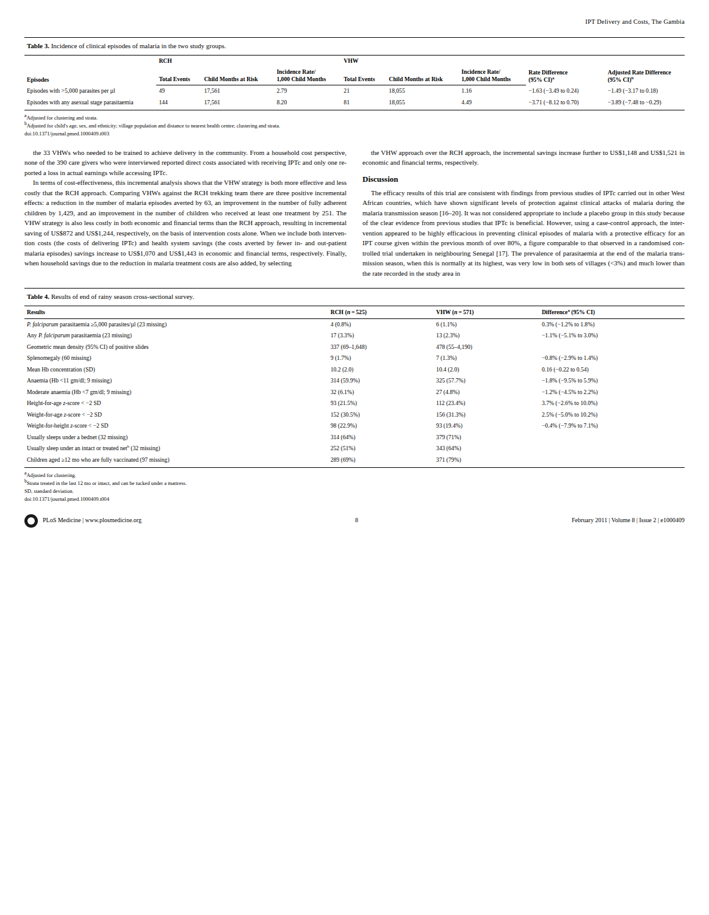IPT Delivery and Costs, The Gambia
Table 3. Incidence of clinical episodes of malaria in the two study groups.
| Episodes | RCH | VHW | Rate Difference (95% CI) a | Adjusted Rate Difference (95% CI) b |
| --- | --- | --- | --- | --- |
| Total Events | Child Months at Risk | Incidence Rate/ 1,000 Child Months | Total Events | Child Months at Risk | Incidence Rate/ 1,000 Child Months |
| Episodes with >5,000 parasites per µl | 49 | 17,561 | 2.79 | 21 | 18,055 | 1.16 | −1.63 (−3.49 to 0.24) | −1.49 (−3.17 to 0.18) |
| Episodes with any asexual stage parasitaemia | 144 | 17,561 | 8.20 | 81 | 18,055 | 4.49 | −3.71 (−8.12 to 0.70) | −3.89 (−7.48 to −0.29) |
aAdjusted for clustering and strata.
bAdjusted for child's age, sex, and ethnicity; village population and distance to nearest health centre; clustering and strata.
doi:10.1371/journal.pmed.1000409.t003
the 33 VHWs who needed to be trained to achieve delivery in the community. From a household cost perspective, none of the 390 care givers who were interviewed reported direct costs associated with receiving IPTc and only one reported a loss in actual earnings while accessing IPTc.
In terms of cost-effectiveness, this incremental analysis shows that the VHW strategy is both more effective and less costly that the RCH approach. Comparing VHWs against the RCH trekking team there are three positive incremental effects: a reduction in the number of malaria episodes averted by 63, an improvement in the number of fully adherent children by 1,429, and an improvement in the number of children who received at least one treatment by 251. The VHW strategy is also less costly in both economic and financial terms than the RCH approach, resulting in incremental saving of US$872 and US$1,244, respectively, on the basis of intervention costs alone. When we include both intervention costs (the costs of delivering IPTc) and health system savings (the costs averted by fewer in- and out-patient malaria episodes) savings increase to US$1,070 and US$1,443 in economic and financial terms, respectively. Finally, when household savings due to the reduction in malaria treatment costs are also added, by selecting
the VHW approach over the RCH approach, the incremental savings increase further to US$1,148 and US$1,521 in economic and financial terms, respectively.
Discussion
The efficacy results of this trial are consistent with findings from previous studies of IPTc carried out in other West African countries, which have shown significant levels of protection against clinical attacks of malaria during the malaria transmission season [16–20]. It was not considered appropriate to include a placebo group in this study because of the clear evidence from previous studies that IPTc is beneficial. However, using a case-control approach, the intervention appeared to be highly efficacious in preventing clinical episodes of malaria with a protective efficacy for an IPT course given within the previous month of over 80%, a figure comparable to that observed in a randomised controlled trial undertaken in neighbouring Senegal [17]. The prevalence of parasitaemia at the end of the malaria transmission season, when this is normally at its highest, was very low in both sets of villages (<3%) and much lower than the rate recorded in the study area in
Table 4. Results of end of rainy season cross-sectional survey.
| Results | RCH ( n = 525) | VHW ( n = 571) | Difference a (95% CI) |
| --- | --- | --- | --- |
| P. falciparum parasitaemia ≥5,000 parasites/µl (23 missing) | 4 (0.8%) | 6 (1.1%) | 0.3% (−1.2% to 1.8%) |
| Any P. falciparum parasitaemia (23 missing) | 17 (3.3%) | 13 (2.3%) | −1.1% (−5.1% to 3.0%) |
| Geometric mean density (95% CI) of positive slides | 337 (69–1,648) | 478 (55–4,190) | |
| Splenomegaly (60 missing) | 9 (1.7%) | 7 (1.3%) | −0.8% (−2.9% to 1.4%) |
| Mean Hb concentration (SD) | 10.2 (2.0) | 10.4 (2.0) | 0.16 (−0.22 to 0.54) |
| Anaemia (Hb <11 gm/dl; 9 missing) | 314 (59.9%) | 325 (57.7%) | −1.8% (−9.5% to 5.9%) |
| Moderate anaemia (Hb <7 gm/dl; 9 missing) | 32 (6.1%) | 27 (4.8%) | −1.2% (−4.5% to 2.2%) |
| Height-for-age z -score < −2 SD | 93 (21.5%) | 112 (23.4%) | 3.7% (−2.6% to 10.0%) |
| Weight-for-age z -score < −2 SD | 152 (30.5%) | 156 (31.3%) | 2.5% (−5.0% to 10.2%) |
| Weight-for-height z -score < −2 SD | 98 (22.9%) | 93 (19.4%) | −0.4% (−7.9% to 7.1%) |
| Usually sleeps under a bednet (32 missing) | 314 (64%) | 379 (71%) | |
| Usually sleep under an intact or treated net b (32 missing) | 252 (51%) | 343 (64%) | |
| Children aged ≥12 mo who are fully vaccinated (97 missing) | 289 (69%) | 371 (79%) | |
aAdjusted for clustering.
bStrata treated in the last 12 mo or intact, and can be tucked under a mattress.
SD, standard deviation.
doi:10.1371/journal.pmed.1000409.t004
PLoS Medicine | www.plosmedicine.org
8
February 2011 | Volume 8 | Issue 2 | e1000409